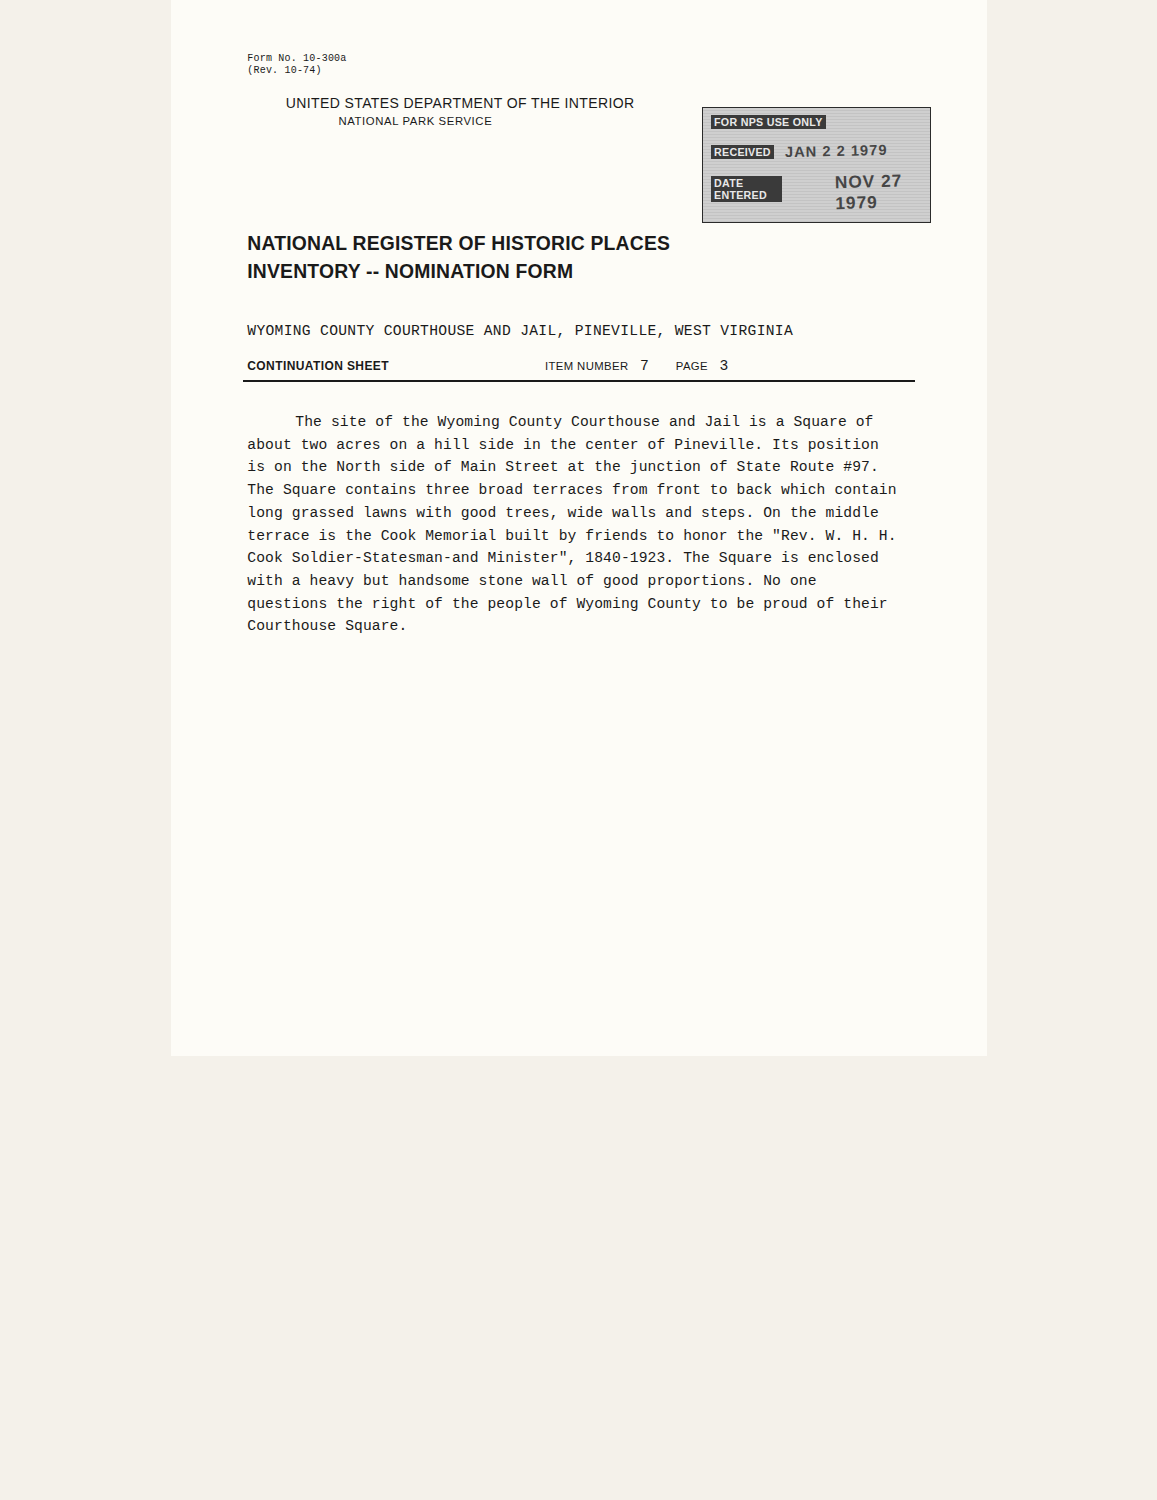Form No. 10-300a
(Rev. 10-74)
UNITED STATES DEPARTMENT OF THE INTERIOR
NATIONAL PARK SERVICE
FOR NPS USE ONLY
RECEIVED JAN 2 2 1979
DATE ENTERED NOV 27 1979
NATIONAL REGISTER OF HISTORIC PLACES
INVENTORY -- NOMINATION FORM
WYOMING COUNTY COURTHOUSE AND JAIL, PINEVILLE, WEST VIRGINIA
CONTINUATION SHEET ITEM NUMBER 7 PAGE 3
The site of the Wyoming County Courthouse and Jail is a Square of about two acres on a hill side in the center of Pineville. Its position is on the North side of Main Street at the junction of State Route #97. The Square contains three broad terraces from front to back which contain long grassed lawns with good trees, wide walls and steps. On the middle terrace is the Cook Memorial built by friends to honor the "Rev. W. H. H. Cook Soldier-Statesman-and Minister", 1840-1923. The Square is enclosed with a heavy but handsome stone wall of good proportions. No one questions the right of the people of Wyoming County to be proud of their Courthouse Square.